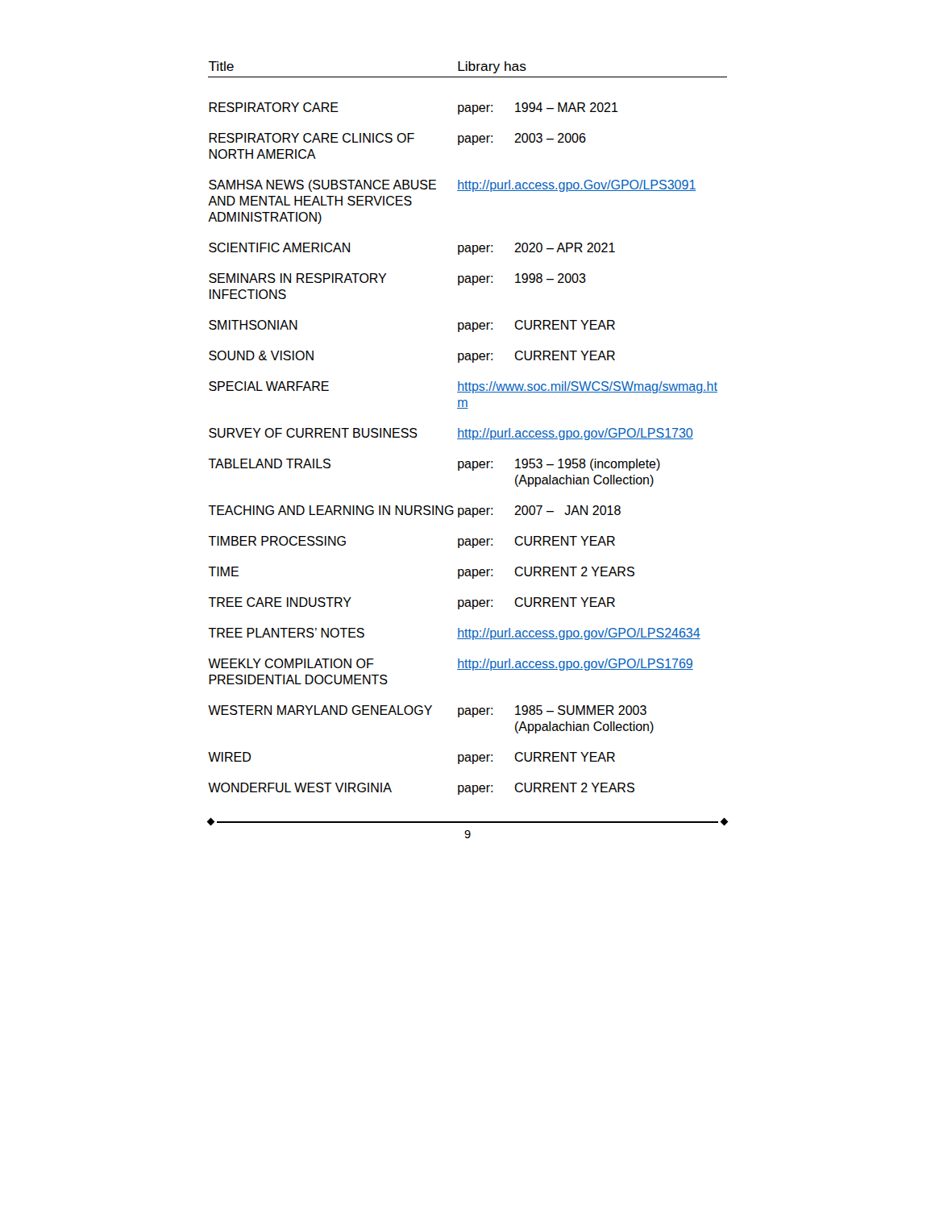Title
Library has
| RESPIRATORY CARE | paper: | 1994 – MAR 2021 |
| RESPIRATORY CARE CLINICS OF NORTH AMERICA | paper: | 2003 – 2006 |
| SAMHSA NEWS (SUBSTANCE ABUSE AND MENTAL HEALTH SERVICES ADMINISTRATION) | http://purl.access.gpo.Gov/GPO/LPS3091 |
| SCIENTIFIC AMERICAN | paper: | 2020 – APR 2021 |
| SEMINARS IN RESPIRATORY INFECTIONS | paper: | 1998 – 2003 |
| SMITHSONIAN | paper: | CURRENT YEAR |
| SOUND & VISION | paper: | CURRENT YEAR |
| SPECIAL WARFARE | https://www.soc.mil/SWCS/SWmag/swmag.htm |
| SURVEY OF CURRENT BUSINESS | http://purl.access.gpo.gov/GPO/LPS1730 |
| TABLELAND TRAILS | paper: | 1953 – 1958 (incomplete) (Appalachian Collection) |
| TEACHING AND LEARNING IN NURSING | paper: | 2007 – JAN 2018 |
| TIMBER PROCESSING | paper: | CURRENT YEAR |
| TIME | paper: | CURRENT 2 YEARS |
| TREE CARE INDUSTRY | paper: | CURRENT YEAR |
| TREE PLANTERS’ NOTES | http://purl.access.gpo.gov/GPO/LPS24634 |
| WEEKLY COMPILATION OF PRESIDENTIAL DOCUMENTS | http://purl.access.gpo.gov/GPO/LPS1769 |
| WESTERN MARYLAND GENEALOGY | paper: | 1985 – SUMMER 2003 (Appalachian Collection) |
| WIRED | paper: | CURRENT YEAR |
| WONDERFUL WEST VIRGINIA | paper: | CURRENT 2 YEARS |
9